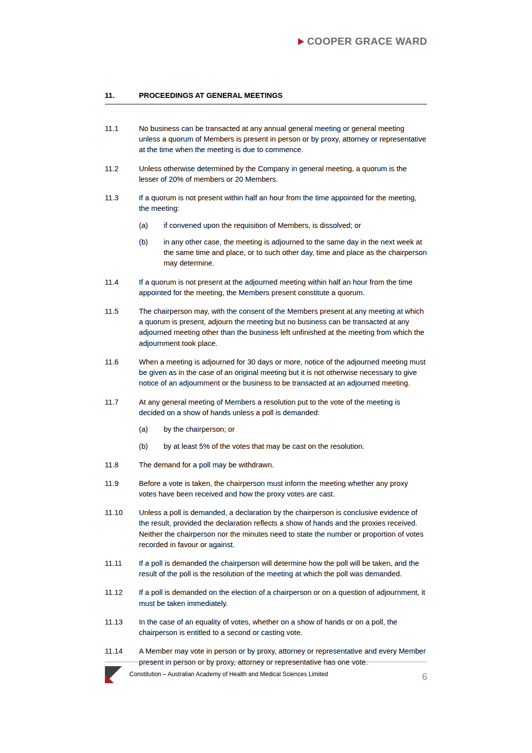COOPER GRACE WARD
11. PROCEEDINGS AT GENERAL MEETINGS
11.1
No business can be transacted at any annual general meeting or general meeting unless a quorum of Members is present in person or by proxy, attorney or representative at the time when the meeting is due to commence.
11.2
Unless otherwise determined by the Company in general meeting, a quorum is the lesser of 20% of members or 20 Members.
11.3
If a quorum is not present within half an hour from the time appointed for the meeting, the meeting:
(a)
if convened upon the requisition of Members, is dissolved; or
(b)
in any other case, the meeting is adjourned to the same day in the next week at the same time and place, or to such other day, time and place as the chairperson may determine.
11.4
If a quorum is not present at the adjourned meeting within half an hour from the time appointed for the meeting, the Members present constitute a quorum.
11.5
The chairperson may, with the consent of the Members present at any meeting at which a quorum is present, adjourn the meeting but no business can be transacted at any adjourned meeting other than the business left unfinished at the meeting from which the adjournment took place.
11.6
When a meeting is adjourned for 30 days or more, notice of the adjourned meeting must be given as in the case of an original meeting but it is not otherwise necessary to give notice of an adjournment or the business to be transacted at an adjourned meeting.
11.7
At any general meeting of Members a resolution put to the vote of the meeting is decided on a show of hands unless a poll is demanded:
(a)
by the chairperson; or
(b)
by at least 5% of the votes that may be cast on the resolution.
11.8
The demand for a poll may be withdrawn.
11.9
Before a vote is taken, the chairperson must inform the meeting whether any proxy votes have been received and how the proxy votes are cast.
11.10
Unless a poll is demanded, a declaration by the chairperson is conclusive evidence of the result, provided the declaration reflects a show of hands and the proxies received. Neither the chairperson nor the minutes need to state the number or proportion of votes recorded in favour or against.
11.11
If a poll is demanded the chairperson will determine how the poll will be taken, and the result of the poll is the resolution of the meeting at which the poll was demanded.
11.12
If a poll is demanded on the election of a chairperson or on a question of adjournment, it must be taken immediately.
11.13
In the case of an equality of votes, whether on a show of hands or on a poll, the chairperson is entitled to a second or casting vote.
11.14
A Member may vote in person or by proxy, attorney or representative and every Member present in person or by proxy, attorney or representative has one vote.
Constitution – Australian Academy of Health and Medical Sciences Limited
6